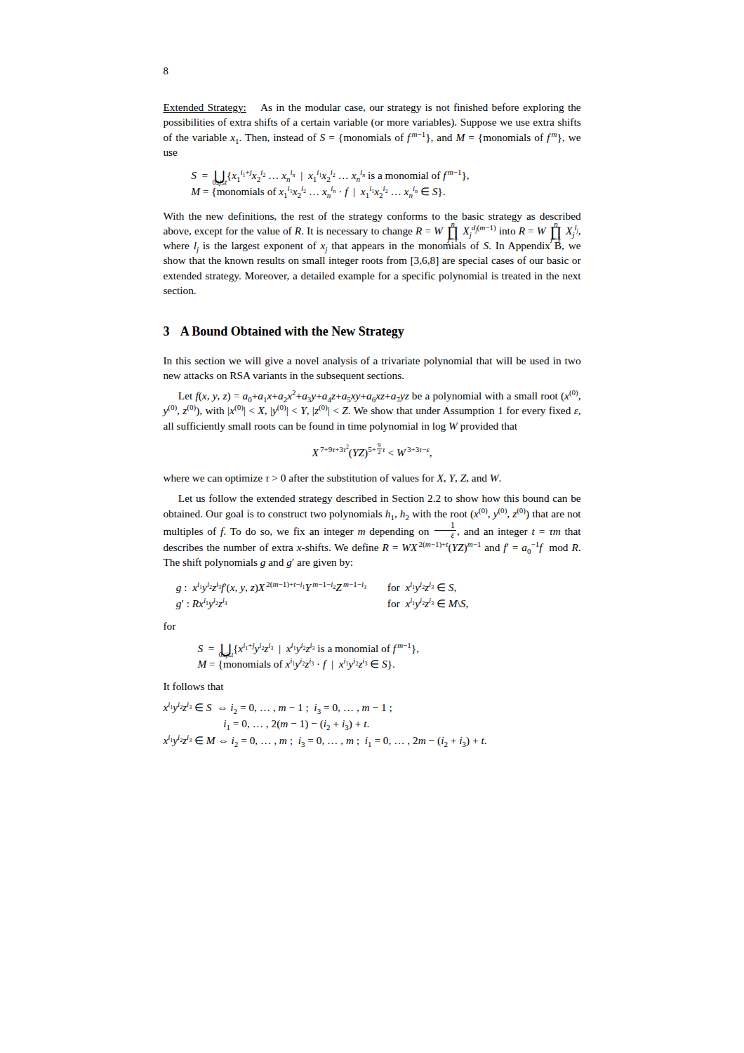8
Extended Strategy: As in the modular case, our strategy is not finished before exploring the possibilities of extra shifts of a certain variable (or more variables). Suppose we use extra shifts of the variable x1. Then, instead of S = {monomials of f m−1}, and M = {monomials of f m}, we use
S = ⋃0≤j≤t{x1i1+jx2i2 … xnin | x1i1x2i2 … xnin is a monomial of f m−1},
M = {monomials of x1i1x2i2 … xnin · f | x1i1x2i2 … xnin ∈ S}.
With the new definitions, the rest of the strategy conforms to the basic strategy as described above, except for the value of R. It is necessary to change R = W ∏nj=1 Xjdj(m−1) into R = W ∏nj=1 Xjlj, where lj is the largest exponent of xj that appears in the monomials of S. In Appendix B, we show that the known results on small integer roots from [3,6,8] are special cases of our basic or extended strategy. Moreover, a detailed example for a specific polynomial is treated in the next section.
3 A Bound Obtained with the New Strategy
In this section we will give a novel analysis of a trivariate polynomial that will be used in two new attacks on RSA variants in the subsequent sections.
Let f(x, y, z) = a0+a1x+a2x2+a3y+a4z+a5xy+a6xz+a7yz be a polynomial with a small root (x(0), y(0), z(0)), with |x(0)| < X, |y(0)| < Y, |z(0)| < Z. We show that under Assumption 1 for every fixed ε, all sufficiently small roots can be found in time polynomial in log W provided that
X 7+9τ+3τ2(YZ)5+92 τ < W 3+3τ−ε,
where we can optimize τ > 0 after the substitution of values for X, Y, Z, and W.
Let us follow the extended strategy described in Section 2.2 to show how this bound can be obtained. Our goal is to construct two polynomials h1, h2 with the root (x(0), y(0), z(0)) that are not multiples of f. To do so, we fix an integer m depending on 1 ε, and an integer t = τm that describes the number of extra x-shifts. We define R = WX 2(m−1)+t(YZ)m−1 and f′ = a0−1f mod R. The shift polynomials g and g′ are given by:
| g : x i 1 y i 2 z i 3 f ′( x , y , z ) X 2( m −1)+ t − i 1 Y m −1− i 2 Z m −1− i 3 | for x i 1 y i 2 z i 3 ∈ S , |
| g ′ : Rx i 1 y i 2 z i 3 | for x i 1 y i 2 z i 3 ∈ M \ S , |
for
S = ⋃0≤j≤t{xi1+jyi2zi3 | xi1yi2zi3 is a monomial of f m−1},
M = {monomials of xi1yi2zi3 · f | xi1yi2zi3 ∈ S}.
It follows that
xi1yi2zi3 ∈ S ⇔ i2 = 0, … , m − 1 ; i3 = 0, … , m − 1 ;
i1 = 0, … , 2(m − 1) − (i2 + i3) + t.
xi1yi2zi3 ∈ M ⇔ i2 = 0, … , m ; i3 = 0, … , m ; i1 = 0, … , 2m − (i2 + i3) + t.